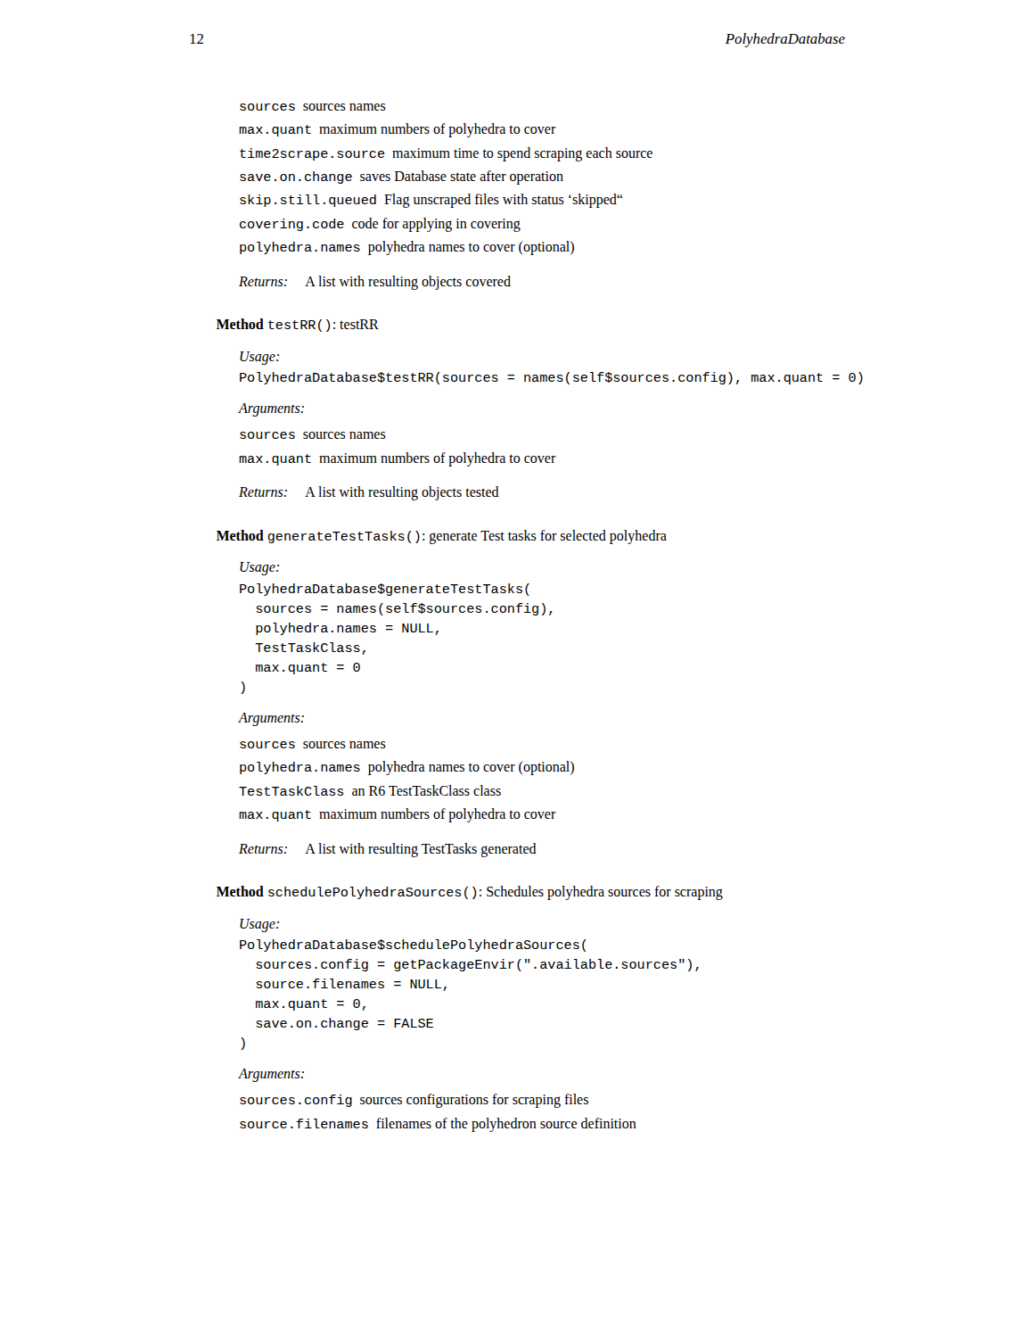12 PolyhedraDatabase
sources
sources names
max.quant
maximum numbers of polyhedra to cover
time2scrape.source
maximum time to spend scraping each source
save.on.change
saves Database state after operation
skip.still.queued
Flag unscraped files with status ‘skipped“
covering.code
code for applying in covering
polyhedra.names
polyhedra names to cover (optional)
Returns: A list with resulting objects covered
Method testRR(): testRR
Usage:
PolyhedraDatabase$testRR(sources = names(self$sources.config), max.quant = 0)
Arguments:
sources
sources names
max.quant
maximum numbers of polyhedra to cover
Returns: A list with resulting objects tested
Method generateTestTasks(): generate Test tasks for selected polyhedra
Usage:
PolyhedraDatabase$generateTestTasks(
  sources = names(self$sources.config),
  polyhedra.names = NULL,
  TestTaskClass,
  max.quant = 0
)
Arguments:
sources
sources names
polyhedra.names
polyhedra names to cover (optional)
TestTaskClass
an R6 TestTaskClass class
max.quant
maximum numbers of polyhedra to cover
Returns: A list with resulting TestTasks generated
Method schedulePolyhedraSources(): Schedules polyhedra sources for scraping
Usage:
PolyhedraDatabase$schedulePolyhedraSources(
  sources.config = getPackageEnvir(".available.sources"),
  source.filenames = NULL,
  max.quant = 0,
  save.on.change = FALSE
)
Arguments:
sources.config
sources configurations for scraping files
source.filenames
filenames of the polyhedron source definition